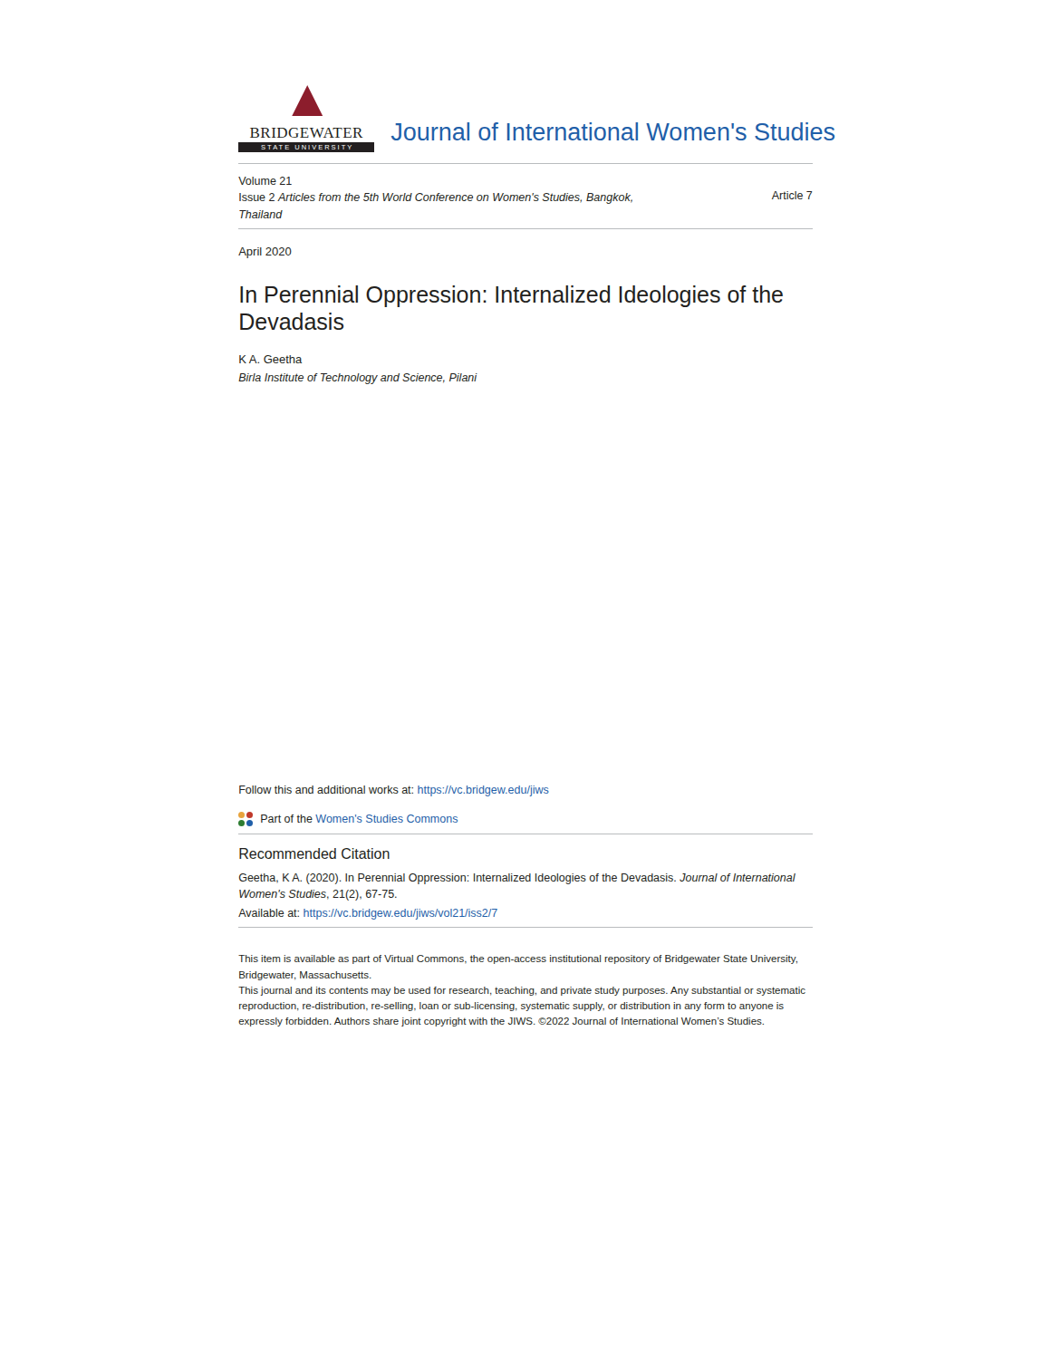▲
BRIDGEWATER
STATE UNIVERSITY
Journal of International Women's Studies
Volume 21 Issue 2 Articles from the 5th World Conference on Women's Studies, Bangkok, Thailand
Article 7
April 2020
In Perennial Oppression: Internalized Ideologies of the Devadasis
K A. Geetha
Birla Institute of Technology and Science, Pilani
Follow this and additional works at: https://vc.bridgew.edu/jiws
Part of the Women's Studies Commons
Recommended Citation
Geetha, K A. (2020). In Perennial Oppression: Internalized Ideologies of the Devadasis. Journal of International Women's Studies, 21(2), 67-75.
Available at: https://vc.bridgew.edu/jiws/vol21/iss2/7
This item is available as part of Virtual Commons, the open-access institutional repository of Bridgewater State University, Bridgewater, Massachusetts.
This journal and its contents may be used for research, teaching, and private study purposes. Any substantial or systematic reproduction, re-distribution, re-selling, loan or sub-licensing, systematic supply, or distribution in any form to anyone is expressly forbidden. Authors share joint copyright with the JIWS. ©2022 Journal of International Women’s Studies.